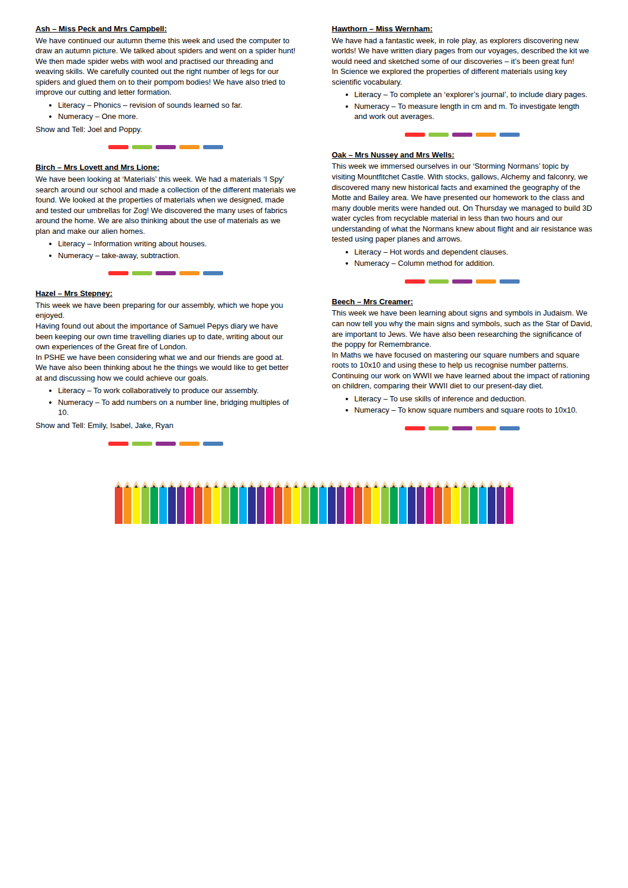Ash – Miss Peck and Mrs Campbell:
We have continued our autumn theme this week and used the computer to draw an autumn picture. We talked about spiders and went on a spider hunt! We then made spider webs with wool and practised our threading and weaving skills. We carefully counted out the right number of legs for our spiders and glued them on to their pompom bodies! We have also tried to improve our cutting and letter formation.
Literacy – Phonics – revision of sounds learned so far.
Numeracy – One more.
Show and Tell: Joel and Poppy.
Birch – Mrs Lovett and Mrs Lione:
We have been looking at ‘Materials’ this week. We had a materials ‘I Spy’ search around our school and made a collection of the different materials we found. We looked at the properties of materials when we designed, made and tested our umbrellas for Zog! We discovered the many uses of fabrics around the home. We are also thinking about the use of materials as we plan and make our alien homes.
Literacy – Information writing about houses.
Numeracy – take-away, subtraction.
Hazel – Mrs Stepney:
This week we have been preparing for our assembly, which we hope you enjoyed.
Having found out about the importance of Samuel Pepys diary we have been keeping our own time travelling diaries up to date, writing about our own experiences of the Great fire of London.
In PSHE we have been considering what we and our friends are good at. We have also been thinking about he the things we would like to get better at and discussing how we could achieve our goals.
Literacy – To work collaboratively to produce our assembly.
Numeracy – To add numbers on a number line, bridging multiples of 10.
Show and Tell: Emily, Isabel, Jake, Ryan
Hawthorn – Miss Wernham:
We have had a fantastic week, in role play, as explorers discovering new worlds! We have written diary pages from our voyages, described the kit we would need and sketched some of our discoveries – it’s been great fun!
In Science we explored the properties of different materials using key scientific vocabulary.
Literacy – To complete an ‘explorer’s journal’, to include diary pages.
Numeracy – To measure length in cm and m. To investigate length and work out averages.
Oak – Mrs Nussey and Mrs Wells:
This week we immersed ourselves in our ‘Storming Normans’ topic by visiting Mountfitchet Castle. With stocks, gallows, Alchemy and falconry, we discovered many new historical facts and examined the geography of the Motte and Bailey area. We have presented our homework to the class and many double merits were handed out. On Thursday we managed to build 3D water cycles from recyclable material in less than two hours and our understanding of what the Normans knew about flight and air resistance was tested using paper planes and arrows.
Literacy – Hot words and dependent clauses.
Numeracy – Column method for addition.
Beech – Mrs Creamer:
This week we have been learning about signs and symbols in Judaism. We can now tell you why the main signs and symbols, such as the Star of David, are important to Jews. We have also been researching the significance of the poppy for Remembrance.
In Maths we have focused on mastering our square numbers and square roots to 10x10 and using these to help us recognise number patterns.
Continuing our work on WWII we have learned about the impact of rationing on children, comparing their WWII diet to our present-day diet.
Literacy – To use skills of inference and deduction.
Numeracy – To know square numbers and square roots to 10x10.